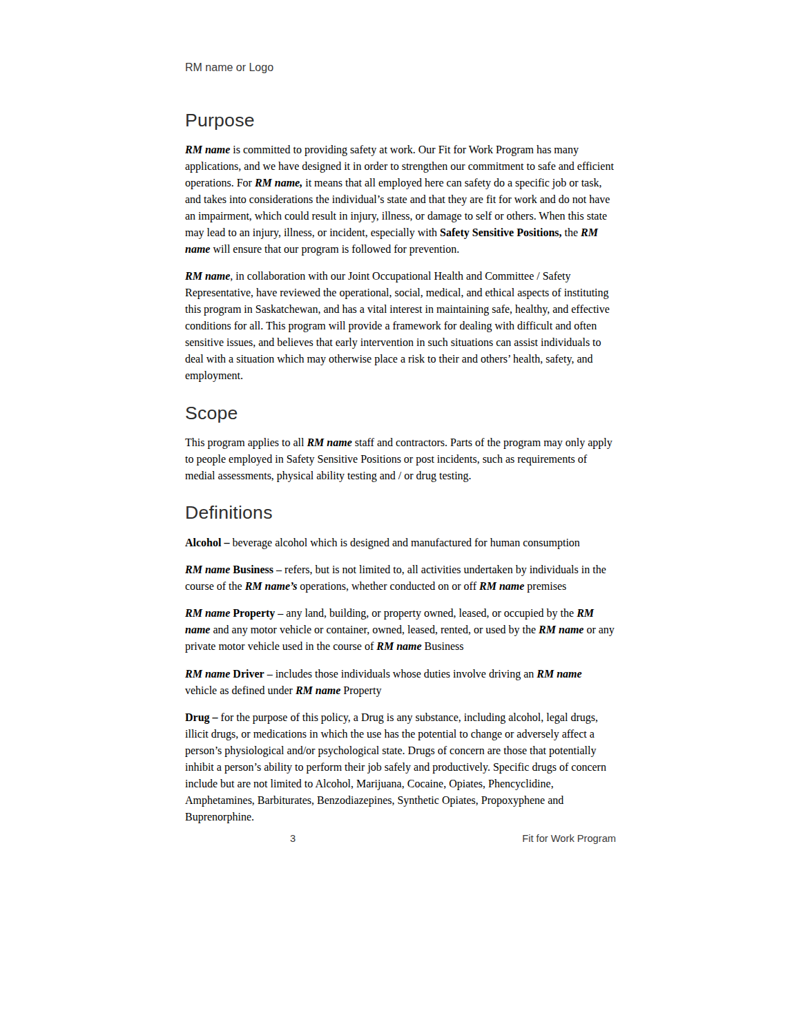RM name or Logo
Purpose
RM name is committed to providing safety at work. Our Fit for Work Program has many applications, and we have designed it in order to strengthen our commitment to safe and efficient operations. For RM name, it means that all employed here can safety do a specific job or task, and takes into considerations the individual’s state and that they are fit for work and do not have an impairment, which could result in injury, illness, or damage to self or others. When this state may lead to an injury, illness, or incident, especially with Safety Sensitive Positions, the RM name will ensure that our program is followed for prevention.
RM name, in collaboration with our Joint Occupational Health and Committee / Safety Representative, have reviewed the operational, social, medical, and ethical aspects of instituting this program in Saskatchewan, and has a vital interest in maintaining safe, healthy, and effective conditions for all. This program will provide a framework for dealing with difficult and often sensitive issues, and believes that early intervention in such situations can assist individuals to deal with a situation which may otherwise place a risk to their and others’ health, safety, and employment.
Scope
This program applies to all RM name staff and contractors. Parts of the program may only apply to people employed in Safety Sensitive Positions or post incidents, such as requirements of medial assessments, physical ability testing and / or drug testing.
Definitions
Alcohol – beverage alcohol which is designed and manufactured for human consumption
RM name Business – refers, but is not limited to, all activities undertaken by individuals in the course of the RM name’s operations, whether conducted on or off RM name premises
RM name Property – any land, building, or property owned, leased, or occupied by the RM name and any motor vehicle or container, owned, leased, rented, or used by the RM name or any private motor vehicle used in the course of RM name Business
RM name Driver – includes those individuals whose duties involve driving an RM name vehicle as defined under RM name Property
Drug – for the purpose of this policy, a Drug is any substance, including alcohol, legal drugs, illicit drugs, or medications in which the use has the potential to change or adversely affect a person’s physiological and/or psychological state. Drugs of concern are those that potentially inhibit a person’s ability to perform their job safely and productively. Specific drugs of concern include but are not limited to Alcohol, Marijuana, Cocaine, Opiates, Phencyclidine, Amphetamines, Barbiturates, Benzodiazepines, Synthetic Opiates, Propoxyphene and Buprenorphine.
3 Fit for Work Program